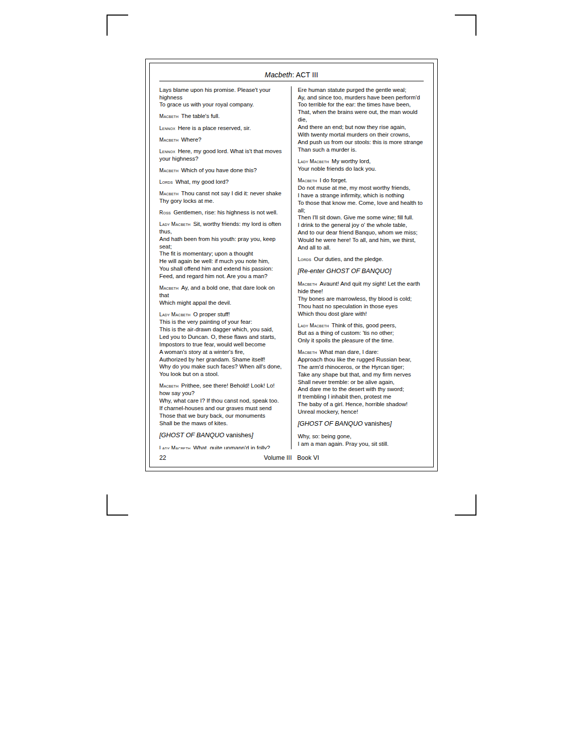Macbeth: ACT III
Lays blame upon his promise. Please't your highness
To grace us with your royal company.
Macbeth The table's full.
Lennox Here is a place reserved, sir.
Macbeth Where?
Lennox Here, my good lord. What is't that moves your highness?
Macbeth Which of you have done this?
Lords What, my good lord?
Macbeth Thou canst not say I did it: never shake
Thy gory locks at me.
Ross Gentlemen, rise: his highness is not well.
Lady Macbeth Sit, worthy friends: my lord is often thus,
And hath been from his youth: pray you, keep seat;
The fit is momentary; upon a thought
He will again be well: if much you note him,
You shall offend him and extend his passion:
Feed, and regard him not. Are you a man?
Macbeth Ay, and a bold one, that dare look on that
Which might appal the devil.
Lady Macbeth O proper stuff!
This is the very painting of your fear:
This is the air-drawn dagger which, you said,
Led you to Duncan. O, these flaws and starts,
Impostors to true fear, would well become
A woman's story at a winter's fire,
Authorized by her grandam. Shame itself!
Why do you make such faces? When all's done,
You look but on a stool.
Macbeth Prithee, see there! Behold! Look! Lo! how say you?
Why, what care I? If thou canst nod, speak too.
If charnel-houses and our graves must send
Those that we bury back, our monuments
Shall be the maws of kites.
[GHOST OF BANQUO vanishes]
Lady Macbeth What, quite unmann'd in folly?
Macbeth If I stand here, I saw him.
Lady Macbeth Fie, for shame!
Macbeth Blood hath been shed ere now, i' the olden time,
Ere human statute purged the gentle weal;
Ay, and since too, murders have been perform'd
Too terrible for the ear: the times have been,
That, when the brains were out, the man would die,
And there an end; but now they rise again,
With twenty mortal murders on their crowns,
And push us from our stools: this is more strange
Than such a murder is.
Lady Macbeth My worthy lord,
Your noble friends do lack you.
Macbeth I do forget.
Do not muse at me, my most worthy friends,
I have a strange infirmity, which is nothing
To those that know me. Come, love and health to all;
Then I'll sit down. Give me some wine; fill full.
I drink to the general joy o' the whole table,
And to our dear friend Banquo, whom we miss;
Would he were here! To all, and him, we thirst,
And all to all.
Lords Our duties, and the pledge.
[Re-enter GHOST OF BANQUO]
Macbeth Avaunt! And quit my sight! Let the earth hide thee!
Thy bones are marrowless, thy blood is cold;
Thou hast no speculation in those eyes
Which thou dost glare with!
Lady Macbeth Think of this, good peers,
But as a thing of custom: 'tis no other;
Only it spoils the pleasure of the time.
Macbeth What man dare, I dare:
Approach thou like the rugged Russian bear,
The arm'd rhinoceros, or the Hyrcan tiger;
Take any shape but that, and my firm nerves
Shall never tremble: or be alive again,
And dare me to the desert with thy sword;
If trembling I inhabit then, protest me
The baby of a girl. Hence, horrible shadow!
Unreal mockery, hence!
[GHOST OF BANQUO vanishes]
Why, so: being gone,
I am a man again. Pray you, sit still.
Lady Macbeth You have displaced the mirth, broke the good meeting,
With most admired disorder.
Macbeth Can such things be,
And overcome us like a summer's cloud,
22
Volume III Book VI